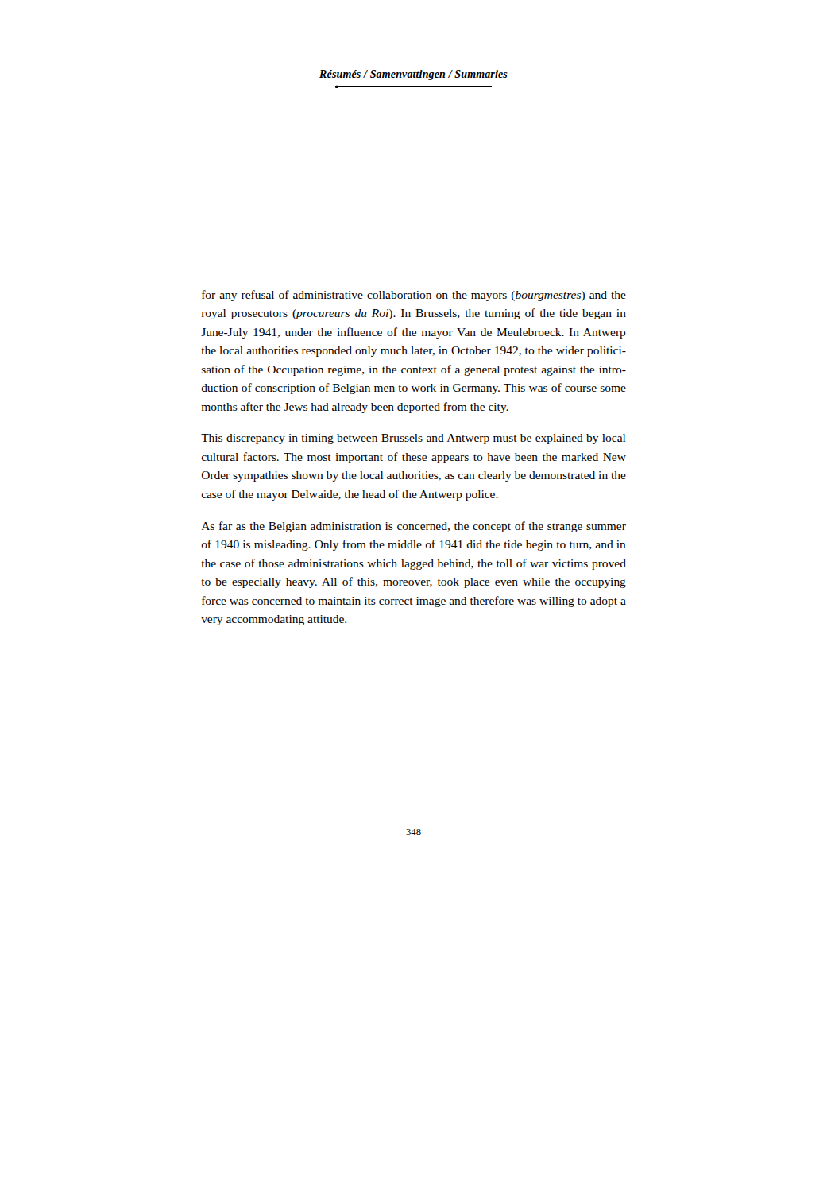Résumés / Samenvattingen / Summaries
for any refusal of administrative collaboration on the mayors (bourgmestres) and the royal prosecutors (procureurs du Roi). In Brussels, the turning of the tide began in June-July 1941, under the influence of the mayor Van de Meulebroeck. In Antwerp the local authorities responded only much later, in October 1942, to the wider politicisation of the Occupation regime, in the context of a general protest against the introduction of conscription of Belgian men to work in Germany. This was of course some months after the Jews had already been deported from the city.
This discrepancy in timing between Brussels and Antwerp must be explained by local cultural factors. The most important of these appears to have been the marked New Order sympathies shown by the local authorities, as can clearly be demonstrated in the case of the mayor Delwaide, the head of the Antwerp police.
As far as the Belgian administration is concerned, the concept of the strange summer of 1940 is misleading. Only from the middle of 1941 did the tide begin to turn, and in the case of those administrations which lagged behind, the toll of war victims proved to be especially heavy. All of this, moreover, took place even while the occupying force was concerned to maintain its correct image and therefore was willing to adopt a very accommodating attitude.
348